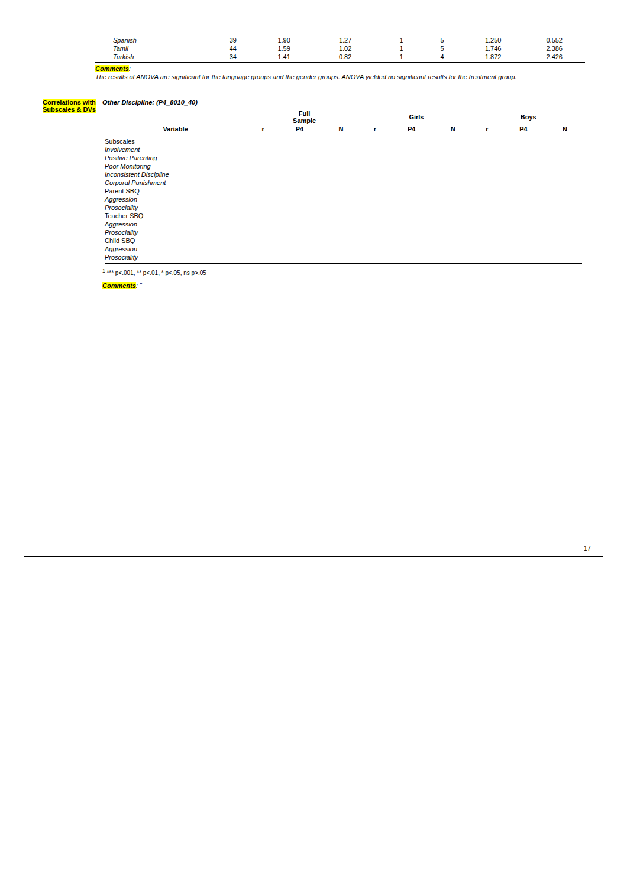| Spanish | 39 | 1.90 | 1.27 | 1 | 5 | 1.250 | 0.552 |
| Tamil | 44 | 1.59 | 1.02 | 1 | 5 | 1.746 | 2.386 |
| Turkish | 34 | 1.41 | 0.82 | 1 | 4 | 1.872 | 2.426 |
Comments:
The results of ANOVA are significant for the language groups and the gender groups. ANOVA yielded no significant results for the treatment group.
| Correlations with Subscales & DVs | Other Discipline: (P4_8010_40) / / Full Sample / Girls / Boys / / --- / --- / --- / --- / / Variable / r / P4 / N / r / P4 / N / r / P4 / N / / Subscales / / / / / / / / / / / Involvement / / / / / / / / / / / Positive Parenting / / / / / / / / / / / Poor Monitoring / / / / / / / / / / / Inconsistent Discipline / / / / / / / / / / / Corporal Punishment / / / / / / / / / / / Parent SBQ / / / / / / / / / / / Aggression / / / / / / / / / / / Prosociality / / / / / / / / / / / Teacher SBQ / / / / / / / / / / / Aggression / / / / / / / / / / / Prosociality / / / / / / / / / / / Child SBQ / / / / / / / / / / / Aggression / / / / / / / / / / / Prosociality / / / / / / / / / / 1 *** p<.001, ** p<.01, * p<.05, ns p>.05 Comments : ¨ |
17